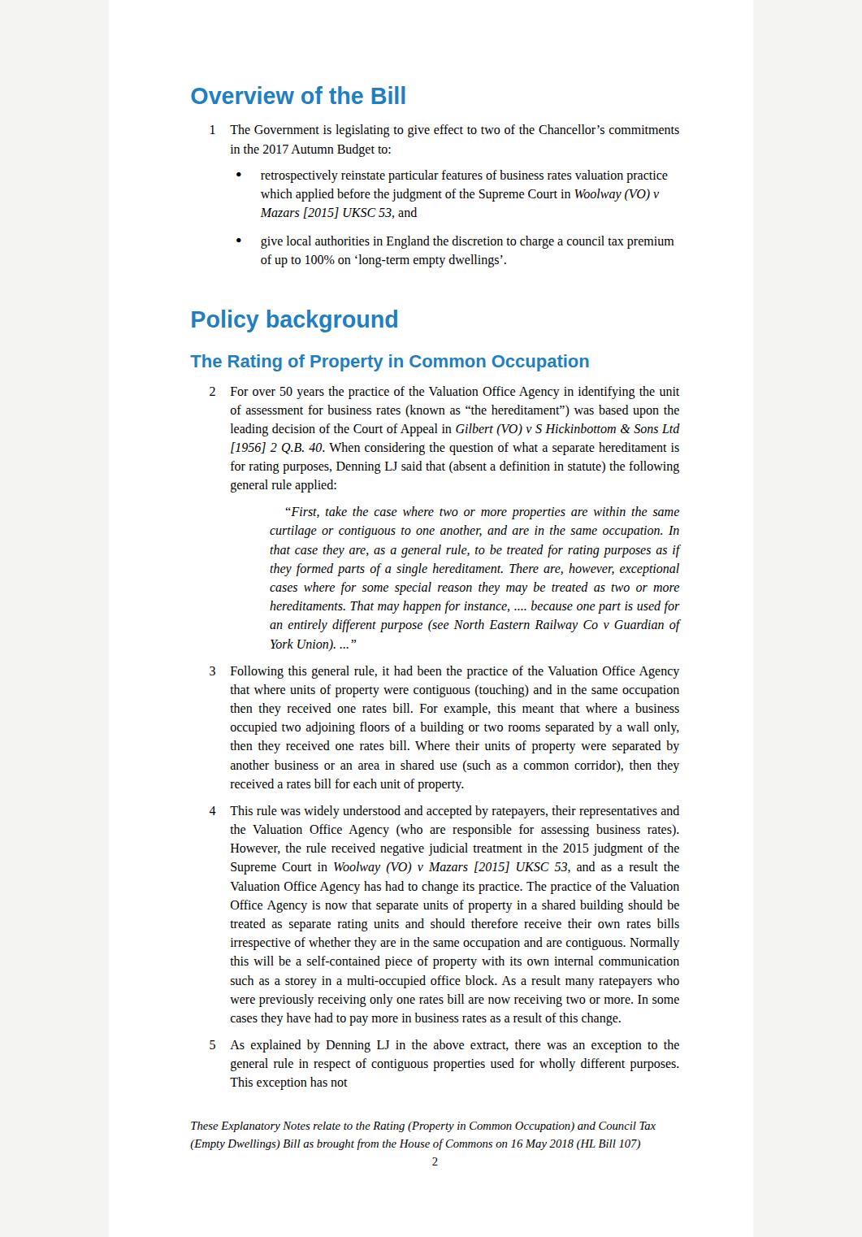Overview of the Bill
The Government is legislating to give effect to two of the Chancellor’s commitments in the 2017 Autumn Budget to:
retrospectively reinstate particular features of business rates valuation practice which applied before the judgment of the Supreme Court in Woolway (VO) v Mazars [2015] UKSC 53, and
give local authorities in England the discretion to charge a council tax premium of up to 100% on ‘long-term empty dwellings’.
Policy background
The Rating of Property in Common Occupation
For over 50 years the practice of the Valuation Office Agency in identifying the unit of assessment for business rates (known as “the hereditament”) was based upon the leading decision of the Court of Appeal in Gilbert (VO) v S Hickinbottom & Sons Ltd [1956] 2 Q.B. 40. When considering the question of what a separate hereditament is for rating purposes, Denning LJ said that (absent a definition in statute) the following general rule applied:
“First, take the case where two or more properties are within the same curtilage or contiguous to one another, and are in the same occupation. In that case they are, as a general rule, to be treated for rating purposes as if they formed parts of a single hereditament. There are, however, exceptional cases where for some special reason they may be treated as two or more hereditaments. That may happen for instance, .... because one part is used for an entirely different purpose (see North Eastern Railway Co v Guardian of York Union). ...”
Following this general rule, it had been the practice of the Valuation Office Agency that where units of property were contiguous (touching) and in the same occupation then they received one rates bill. For example, this meant that where a business occupied two adjoining floors of a building or two rooms separated by a wall only, then they received one rates bill. Where their units of property were separated by another business or an area in shared use (such as a common corridor), then they received a rates bill for each unit of property.
This rule was widely understood and accepted by ratepayers, their representatives and the Valuation Office Agency (who are responsible for assessing business rates). However, the rule received negative judicial treatment in the 2015 judgment of the Supreme Court in Woolway (VO) v Mazars [2015] UKSC 53, and as a result the Valuation Office Agency has had to change its practice. The practice of the Valuation Office Agency is now that separate units of property in a shared building should be treated as separate rating units and should therefore receive their own rates bills irrespective of whether they are in the same occupation and are contiguous. Normally this will be a self-contained piece of property with its own internal communication such as a storey in a multi-occupied office block. As a result many ratepayers who were previously receiving only one rates bill are now receiving two or more. In some cases they have had to pay more in business rates as a result of this change.
As explained by Denning LJ in the above extract, there was an exception to the general rule in respect of contiguous properties used for wholly different purposes. This exception has not
These Explanatory Notes relate to the Rating (Property in Common Occupation) and Council Tax (Empty Dwellings) Bill as brought from the House of Commons on 16 May 2018 (HL Bill 107)
2